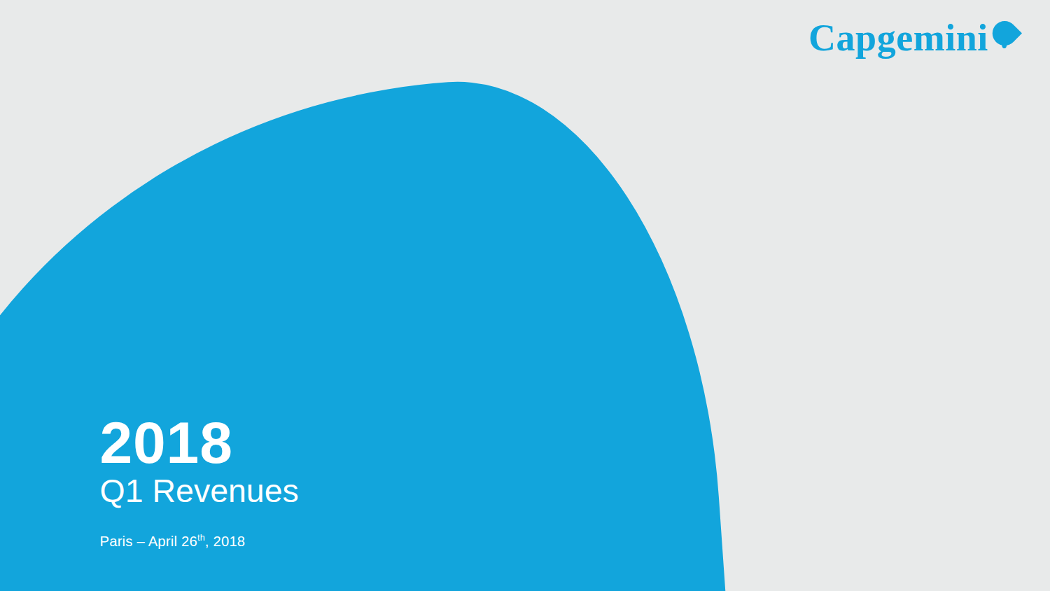Capgemini
2018
Q1 Revenues
Paris – April 26th, 2018